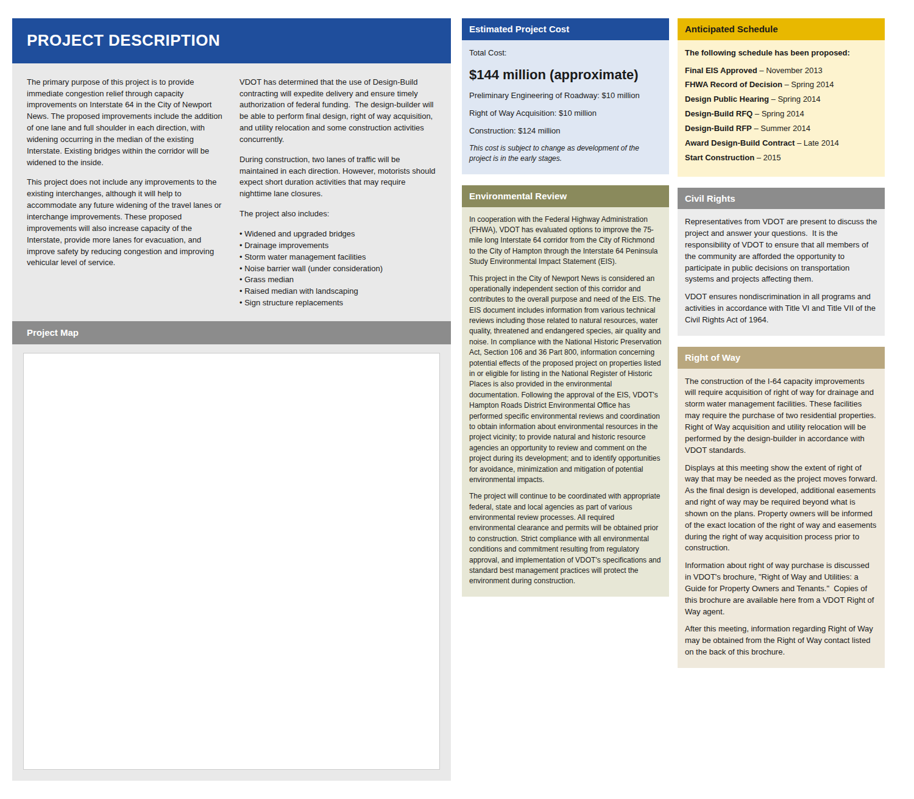PROJECT DESCRIPTION
The primary purpose of this project is to provide immediate congestion relief through capacity improvements on Interstate 64 in the City of Newport News. The proposed improvements include the addition of one lane and full shoulder in each direction, with widening occurring in the median of the existing Interstate. Existing bridges within the corridor will be widened to the inside.
This project does not include any improvements to the existing interchanges, although it will help to accommodate any future widening of the travel lanes or interchange improvements. These proposed improvements will also increase capacity of the Interstate, provide more lanes for evacuation, and improve safety by reducing congestion and improving vehicular level of service.
VDOT has determined that the use of Design-Build contracting will expedite delivery and ensure timely authorization of federal funding. The design-builder will be able to perform final design, right of way acquisition, and utility relocation and some construction activities concurrently.
During construction, two lanes of traffic will be maintained in each direction. However, motorists should expect short duration activities that may require nighttime lane closures.
The project also includes:
Widened and upgraded bridges
Drainage improvements
Storm water management facilities
Noise barrier wall (under consideration)
Grass median
Raised median with landscaping
Sign structure replacements
Project Map
Estimated Project Cost
Total Cost:
$144 million (approximate)
Preliminary Engineering of Roadway: $10 million
Right of Way Acquisition: $10 million
Construction: $124 million
This cost is subject to change as development of the project is in the early stages.
Environmental Review
In cooperation with the Federal Highway Administration (FHWA), VDOT has evaluated options to improve the 75-mile long Interstate 64 corridor from the City of Richmond to the City of Hampton through the Interstate 64 Peninsula Study Environmental Impact Statement (EIS).
This project in the City of Newport News is considered an operationally independent section of this corridor and contributes to the overall purpose and need of the EIS. The EIS document includes information from various technical reviews including those related to natural resources, water quality, threatened and endangered species, air quality and noise. In compliance with the National Historic Preservation Act, Section 106 and 36 Part 800, information concerning potential effects of the proposed project on properties listed in or eligible for listing in the National Register of Historic Places is also provided in the environmental documentation. Following the approval of the EIS, VDOT's Hampton Roads District Environmental Office has performed specific environmental reviews and coordination to obtain information about environmental resources in the project vicinity; to provide natural and historic resource agencies an opportunity to review and comment on the project during its development; and to identify opportunities for avoidance, minimization and mitigation of potential environmental impacts.
The project will continue to be coordinated with appropriate federal, state and local agencies as part of various environmental review processes. All required environmental clearance and permits will be obtained prior to construction. Strict compliance with all environmental conditions and commitment resulting from regulatory approval, and implementation of VDOT's specifications and standard best management practices will protect the environment during construction.
Anticipated Schedule
The following schedule has been proposed:
Final EIS Approved – November 2013
FHWA Record of Decision – Spring 2014
Design Public Hearing – Spring 2014
Design-Build RFQ – Spring 2014
Design-Build RFP – Summer 2014
Award Design-Build Contract – Late 2014
Start Construction – 2015
Civil Rights
Representatives from VDOT are present to discuss the project and answer your questions. It is the responsibility of VDOT to ensure that all members of the community are afforded the opportunity to participate in public decisions on transportation systems and projects affecting them.
VDOT ensures nondiscrimination in all programs and activities in accordance with Title VI and Title VII of the Civil Rights Act of 1964.
Right of Way
The construction of the I-64 capacity improvements will require acquisition of right of way for drainage and storm water management facilities. These facilities may require the purchase of two residential properties. Right of Way acquisition and utility relocation will be performed by the design-builder in accordance with VDOT standards.
Displays at this meeting show the extent of right of way that may be needed as the project moves forward. As the final design is developed, additional easements and right of way may be required beyond what is shown on the plans. Property owners will be informed of the exact location of the right of way and easements during the right of way acquisition process prior to construction.
Information about right of way purchase is discussed in VDOT's brochure, "Right of Way and Utilities: a Guide for Property Owners and Tenants." Copies of this brochure are available here from a VDOT Right of Way agent.
After this meeting, information regarding Right of Way may be obtained from the Right of Way contact listed on the back of this brochure.